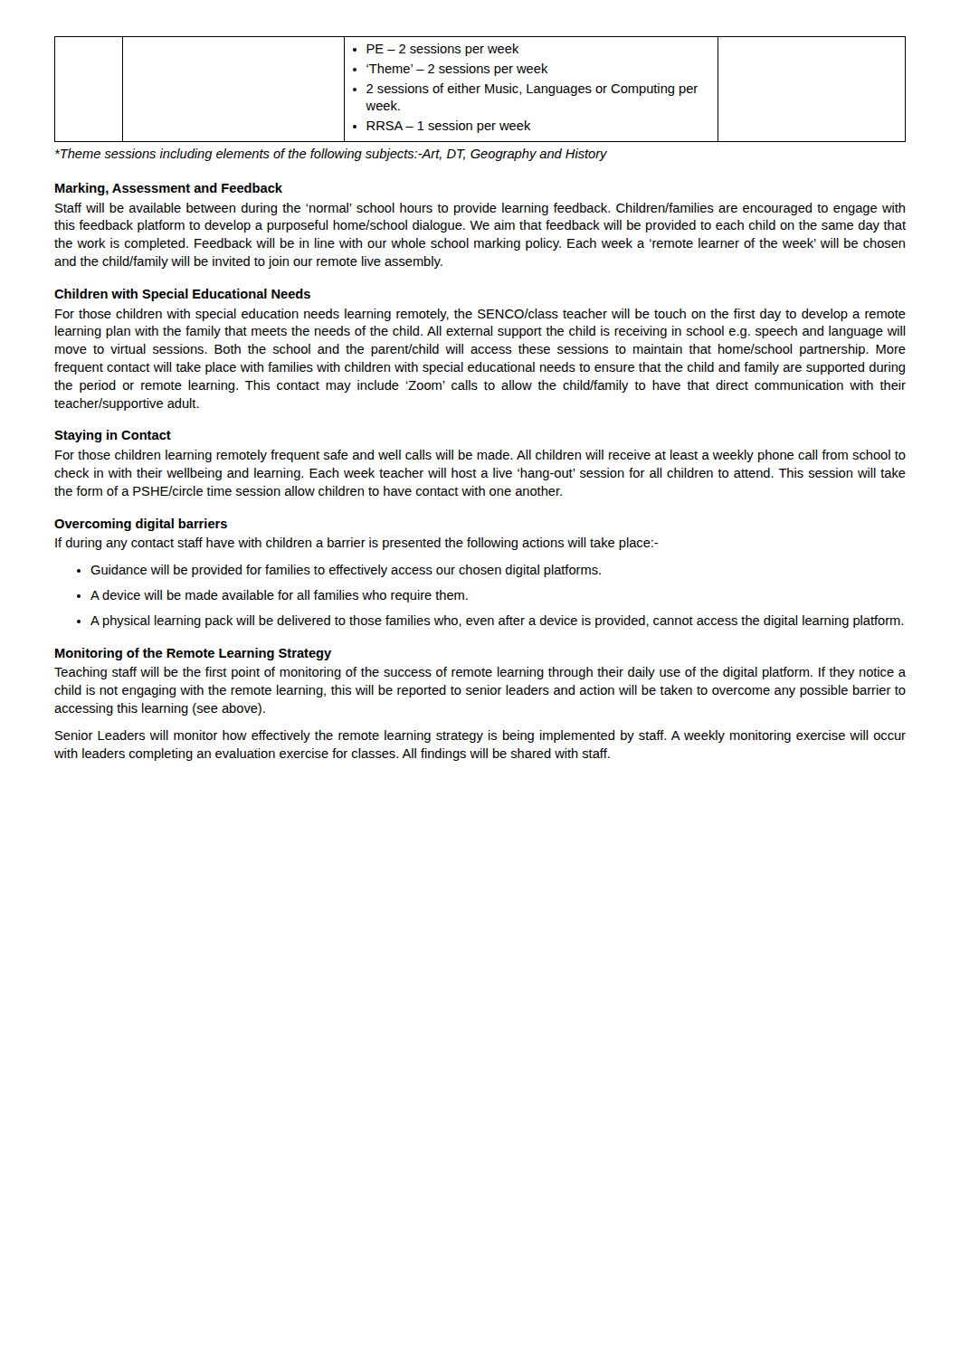| | | PE – 2 sessions per week ‘Theme’ – 2 sessions per week 2 sessions of either Music, Languages or Computing per week. RRSA – 1 session per week | |
*Theme sessions including elements of the following subjects:-Art, DT, Geography and History
Marking, Assessment and Feedback
Staff will be available between during the ‘normal’ school hours to provide learning feedback. Children/families are encouraged to engage with this feedback platform to develop a purposeful home/school dialogue. We aim that feedback will be provided to each child on the same day that the work is completed. Feedback will be in line with our whole school marking policy. Each week a ‘remote learner of the week’ will be chosen and the child/family will be invited to join our remote live assembly.
Children with Special Educational Needs
For those children with special education needs learning remotely, the SENCO/class teacher will be touch on the first day to develop a remote learning plan with the family that meets the needs of the child. All external support the child is receiving in school e.g. speech and language will move to virtual sessions. Both the school and the parent/child will access these sessions to maintain that home/school partnership. More frequent contact will take place with families with children with special educational needs to ensure that the child and family are supported during the period or remote learning. This contact may include ‘Zoom’ calls to allow the child/family to have that direct communication with their teacher/supportive adult.
Staying in Contact
For those children learning remotely frequent safe and well calls will be made. All children will receive at least a weekly phone call from school to check in with their wellbeing and learning. Each week teacher will host a live ‘hang-out’ session for all children to attend. This session will take the form of a PSHE/circle time session allow children to have contact with one another.
Overcoming digital barriers
If during any contact staff have with children a barrier is presented the following actions will take place:-
Guidance will be provided for families to effectively access our chosen digital platforms.
A device will be made available for all families who require them.
A physical learning pack will be delivered to those families who, even after a device is provided, cannot access the digital learning platform.
Monitoring of the Remote Learning Strategy
Teaching staff will be the first point of monitoring of the success of remote learning through their daily use of the digital platform. If they notice a child is not engaging with the remote learning, this will be reported to senior leaders and action will be taken to overcome any possible barrier to accessing this learning (see above).
Senior Leaders will monitor how effectively the remote learning strategy is being implemented by staff. A weekly monitoring exercise will occur with leaders completing an evaluation exercise for classes. All findings will be shared with staff.